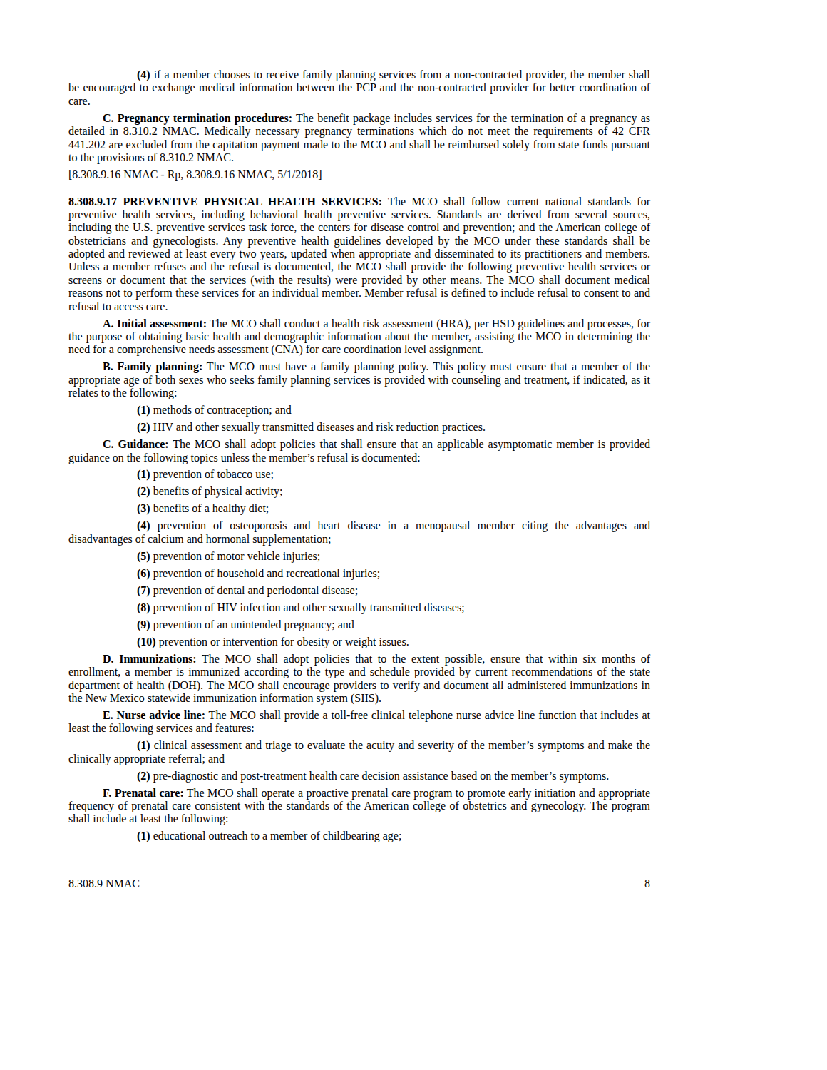(4) if a member chooses to receive family planning services from a non-contracted provider, the member shall be encouraged to exchange medical information between the PCP and the non-contracted provider for better coordination of care.
C. Pregnancy termination procedures: The benefit package includes services for the termination of a pregnancy as detailed in 8.310.2 NMAC. Medically necessary pregnancy terminations which do not meet the requirements of 42 CFR 441.202 are excluded from the capitation payment made to the MCO and shall be reimbursed solely from state funds pursuant to the provisions of 8.310.2 NMAC.
[8.308.9.16 NMAC - Rp, 8.308.9.16 NMAC, 5/1/2018]
8.308.9.17 PREVENTIVE PHYSICAL HEALTH SERVICES: The MCO shall follow current national standards for preventive health services, including behavioral health preventive services. Standards are derived from several sources, including the U.S. preventive services task force, the centers for disease control and prevention; and the American college of obstetricians and gynecologists. Any preventive health guidelines developed by the MCO under these standards shall be adopted and reviewed at least every two years, updated when appropriate and disseminated to its practitioners and members. Unless a member refuses and the refusal is documented, the MCO shall provide the following preventive health services or screens or document that the services (with the results) were provided by other means. The MCO shall document medical reasons not to perform these services for an individual member. Member refusal is defined to include refusal to consent to and refusal to access care.
A. Initial assessment: The MCO shall conduct a health risk assessment (HRA), per HSD guidelines and processes, for the purpose of obtaining basic health and demographic information about the member, assisting the MCO in determining the need for a comprehensive needs assessment (CNA) for care coordination level assignment.
B. Family planning: The MCO must have a family planning policy. This policy must ensure that a member of the appropriate age of both sexes who seeks family planning services is provided with counseling and treatment, if indicated, as it relates to the following:
(1) methods of contraception; and
(2) HIV and other sexually transmitted diseases and risk reduction practices.
C. Guidance: The MCO shall adopt policies that shall ensure that an applicable asymptomatic member is provided guidance on the following topics unless the member’s refusal is documented:
(1) prevention of tobacco use;
(2) benefits of physical activity;
(3) benefits of a healthy diet;
(4) prevention of osteoporosis and heart disease in a menopausal member citing the advantages and disadvantages of calcium and hormonal supplementation;
(5) prevention of motor vehicle injuries;
(6) prevention of household and recreational injuries;
(7) prevention of dental and periodontal disease;
(8) prevention of HIV infection and other sexually transmitted diseases;
(9) prevention of an unintended pregnancy; and
(10) prevention or intervention for obesity or weight issues.
D. Immunizations: The MCO shall adopt policies that to the extent possible, ensure that within six months of enrollment, a member is immunized according to the type and schedule provided by current recommendations of the state department of health (DOH). The MCO shall encourage providers to verify and document all administered immunizations in the New Mexico statewide immunization information system (SIIS).
E. Nurse advice line: The MCO shall provide a toll-free clinical telephone nurse advice line function that includes at least the following services and features:
(1) clinical assessment and triage to evaluate the acuity and severity of the member’s symptoms and make the clinically appropriate referral; and
(2) pre-diagnostic and post-treatment health care decision assistance based on the member’s symptoms.
F. Prenatal care: The MCO shall operate a proactive prenatal care program to promote early initiation and appropriate frequency of prenatal care consistent with the standards of the American college of obstetrics and gynecology. The program shall include at least the following:
(1) educational outreach to a member of childbearing age;
8.308.9 NMAC 8